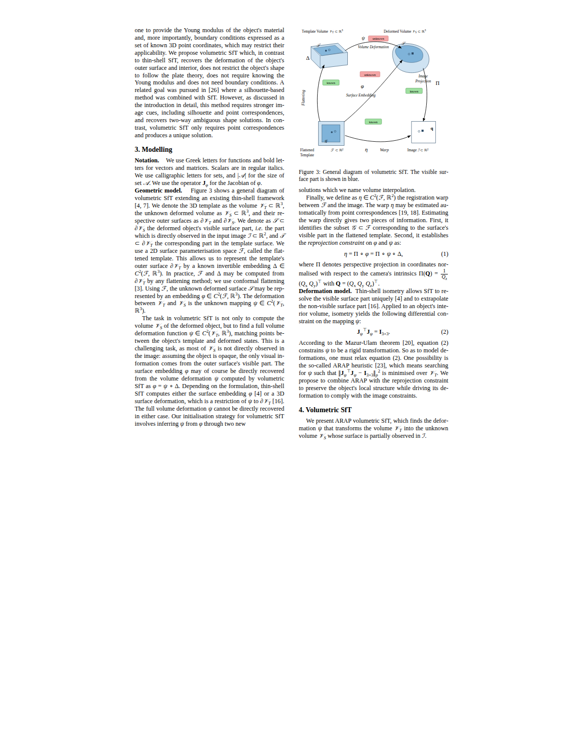one to provide the Young modulus of the object's material and, more importantly, boundary conditions expressed as a set of known 3D point coordinates, which may restrict their applicability. We propose volumetric SfT which, in contrast to thin-shell SfT, recovers the deformation of the object's outer surface and interior, does not restrict the object's shape to follow the plate theory, does not require knowing the Young modulus and does not need boundary conditions. A related goal was pursued in [26] where a silhouette-based method was combined with SfT. However, as discussed in the introduction in detail, this method requires stronger image cues, including silhouette and point correspondences, and recovers two-way ambiguous shape solutions. In contrast, volumetric SfT only requires point correspondences and produces a unique solution.
3. Modelling
Notation. We use Greek letters for functions and bold letters for vectors and matrices. Scalars are in regular italics. We use calligraphic letters for sets, and |𝒜| for the size of set 𝒜. We use the operator Jφ for the Jacobian of φ.
Geometric model. Figure 3 shows a general diagram of volumetric SfT extending an existing thin-shell framework [4, 7]. We denote the 3D template as the volume 𝒱T ⊂ ℝ3, the unknown deformed volume as 𝒱S ⊂ ℝ3, and their respective outer surfaces as ∂𝒱T and ∂𝒱S. We denote as 𝒮 ⊂ ∂𝒱S the deformed object's visible surface part, i.e. the part which is directly observed in the input image ℐ ⊂ ℝ2, and 𝒯 ⊂ ∂𝒱T the corresponding part in the template surface. We use a 2D surface parameterisation space ℱ, called the flattened template. This allows us to represent the template's outer surface ∂𝒱T by a known invertible embedding Δ ∈ C2(ℱ, ℝ3). In practice, ℱ and Δ may be computed from ∂𝒱T by any flattening method; we use conformal flattening [3]. Using ℱ, the unknown deformed surface 𝒮 may be represented by an embedding φ ∈ C2(ℱ, ℝ3). The deformation between 𝒱T and 𝒱S is the unknown mapping ψ ∈ C2(𝒱T, ℝ3).
The task in volumetric SfT is not only to compute the volume 𝒱S of the deformed object, but to find a full volume deformation function ψ ∈ C2(𝒱T, ℝ3), matching points between the object's template and deformed states. This is a challenging task, as most of 𝒱S is not directly observed in the image: assuming the object is opaque, the only visual information comes from the outer surface's visible part. The surface embedding φ may of course be directly recovered from the volume deformation ψ computed by volumetric SfT as φ = ψ ∘ Δ. Depending on the formulation, thin-shell SfT computes either the surface embedding φ [4] or a 3D surface deformation, which is a restriction of ψ to ∂𝒱T [16]. The full volume deformation ψ cannot be directly recovered in either case. Our initialisation strategy for volumetric SfT involves inferring ψ from φ through two new
Template Volume 𝒱T ⊂ ℝ3 Deformed Volume 𝒱S ⊂ ℝ3 ψ unknown 𝒯 𝒮 Volume Deformation Δ Flattening known φ Surface Embedding unknown Π Image Projection known 𝒢 Flattened Template ℱ ⊂ ℝ2 q Image ℐ ⊂ ℝ2 η Warp known
Figure 3: General diagram of volumetric SfT. The visible surface part is shown in blue.
solutions which we name volume interpolation.
Finally, we define as η ∈ C2(ℱ, ℝ2) the registration warp between ℱ and the image. The warp η may be estimated automatically from point correspondences [19, 18]. Estimating the warp directly gives two pieces of information. First, it identifies the subset 𝒢 ⊂ ℱ corresponding to the surface's visible part in the flattened template. Second, it establishes the reprojection constraint on φ and ψ as:
η = Π ∘ φ = Π ∘ ψ ∘ Δ,
(1)
where Π denotes perspective projection in coordinates normalised with respect to the camera's intrinsics Π(Q) = 1 Qz(Qx Qy)⊤ with Q = (Qx Qy Qz)⊤.
Deformation model. Thin-shell isometry allows SfT to resolve the visible surface part uniquely [4] and to extrapolate the non-visible surface part [16]. Applied to an object's interior volume, isometry yields the following differential constraint on the mapping ψ:
Jψ⊤Jψ = I3×3.
(2)
According to the Mazur-Ulam theorem [20], equation (2) constrains ψ to be a rigid transformation. So as to model deformations, one must relax equation (2). One possibility is the so-called ARAP heuristic [23], which means searching for ψ such that ‖Jψ⊤Jψ − I3×3‖p2 is minimised over 𝒱T. We propose to combine ARAP with the reprojection constraint to preserve the object's local structure while driving its deformation to comply with the image constraints.
4. Volumetric SfT
We present ARAP volumetric SfT, which finds the deformation ψ that transforms the volume 𝒱T into the unknown volume 𝒱S whose surface is partially observed in ℐ.